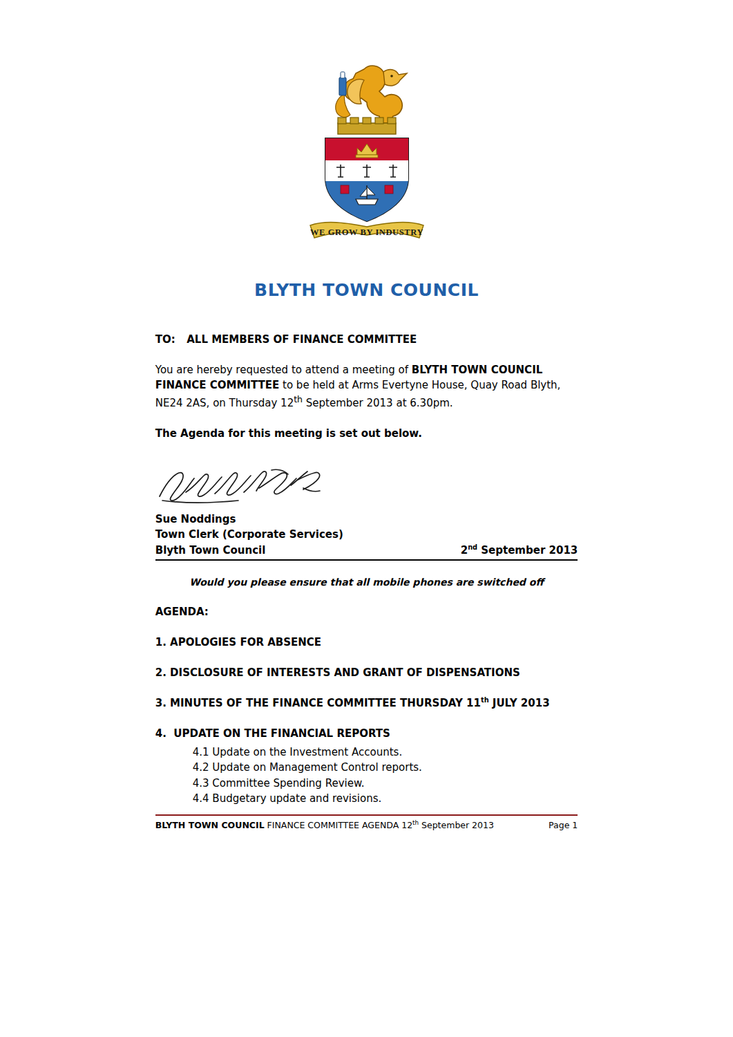WE GROW BY INDUSTRY
BLYTH TOWN COUNCIL
TO: ALL MEMBERS OF FINANCE COMMITTEE
You are hereby requested to attend a meeting of BLYTH TOWN COUNCIL FINANCE COMMITTEE to be held at Arms Evertyne House, Quay Road Blyth, NE24 2AS, on Thursday 12th September 2013 at 6.30pm.
The Agenda for this meeting is set out below.
Sue Noddings
Town Clerk (Corporate Services)
Blyth Town Council 2nd September 2013
Would you please ensure that all mobile phones are switched off
AGENDA:
1. APOLOGIES FOR ABSENCE
2. DISCLOSURE OF INTERESTS AND GRANT OF DISPENSATIONS
3. MINUTES OF THE FINANCE COMMITTEE THURSDAY 11th JULY 2013
4. UPDATE ON THE FINANCIAL REPORTS
4.1 Update on the Investment Accounts.
4.2 Update on Management Control reports.
4.3 Committee Spending Review.
4.4 Budgetary update and revisions.
BLYTH TOWN COUNCIL FINANCE COMMITTEE AGENDA 12th September 2013
Page 1